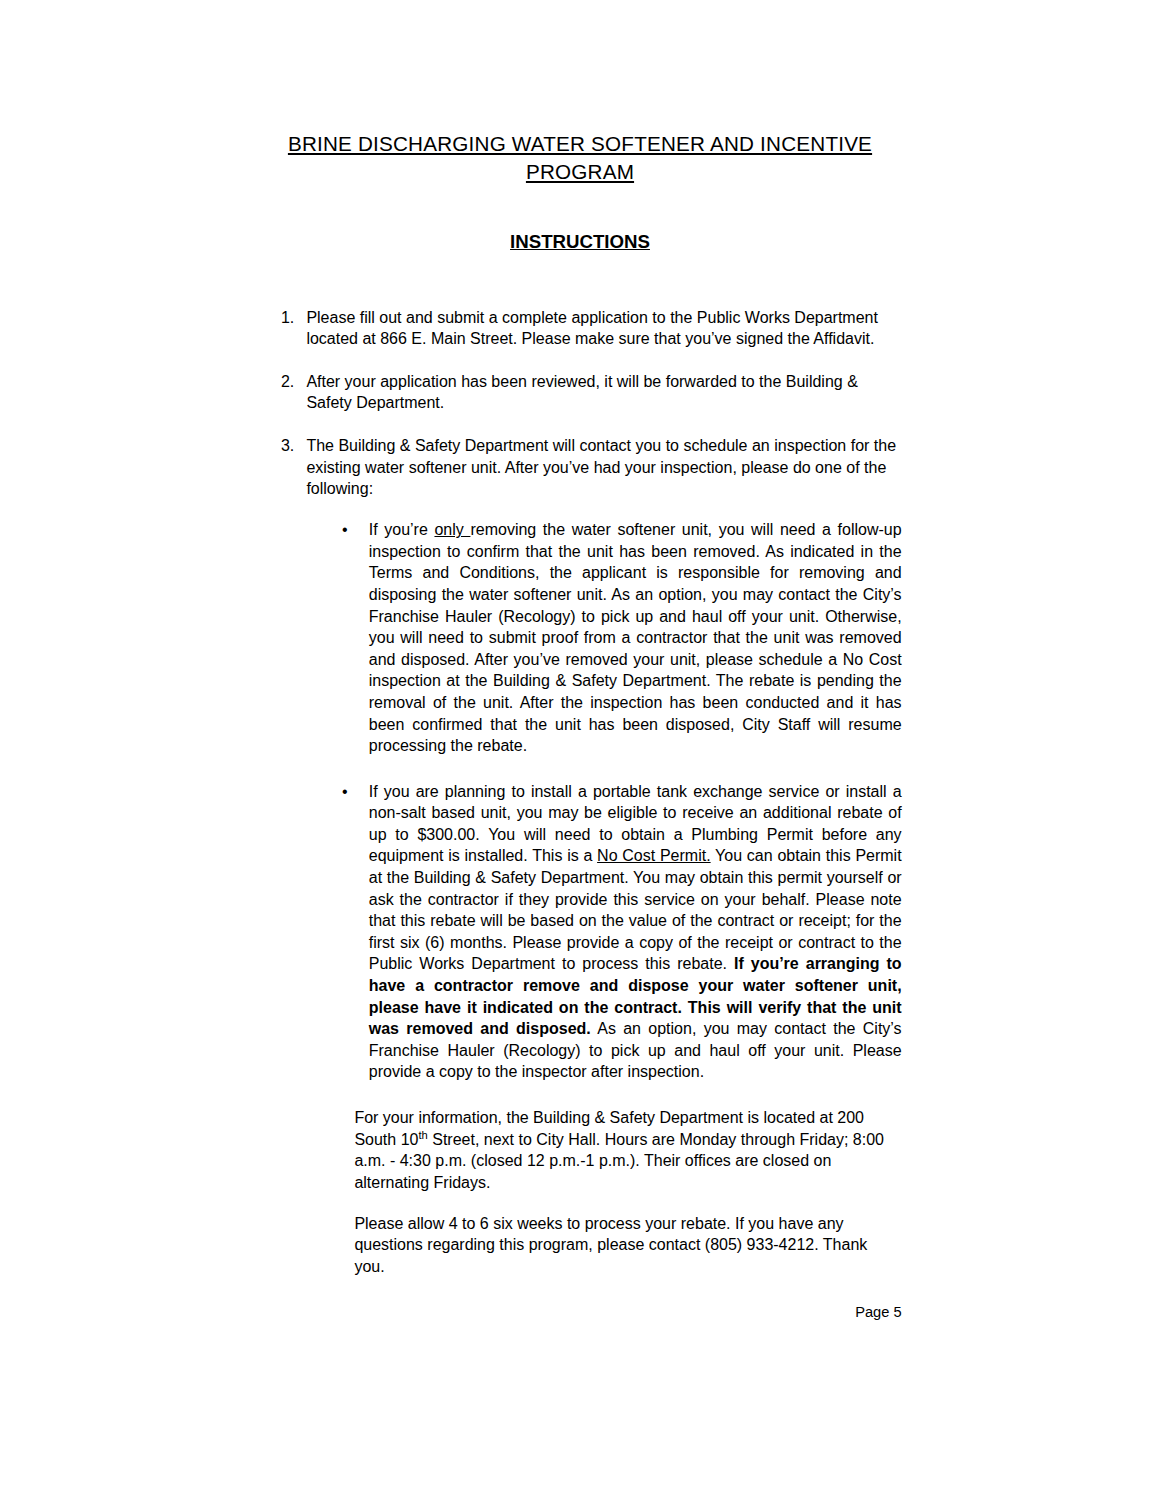BRINE DISCHARGING WATER SOFTENER AND INCENTIVE PROGRAM
INSTRUCTIONS
Please fill out and submit a complete application to the Public Works Department located at 866 E. Main Street. Please make sure that you’ve signed the Affidavit.
After your application has been reviewed, it will be forwarded to the Building & Safety Department.
The Building & Safety Department will contact you to schedule an inspection for the existing water softener unit. After you’ve had your inspection, please do one of the following:
If you’re only removing the water softener unit, you will need a follow-up inspection to confirm that the unit has been removed. As indicated in the Terms and Conditions, the applicant is responsible for removing and disposing the water softener unit. As an option, you may contact the City’s Franchise Hauler (Recology) to pick up and haul off your unit. Otherwise, you will need to submit proof from a contractor that the unit was removed and disposed. After you’ve removed your unit, please schedule a No Cost inspection at the Building & Safety Department. The rebate is pending the removal of the unit. After the inspection has been conducted and it has been confirmed that the unit has been disposed, City Staff will resume processing the rebate.
If you are planning to install a portable tank exchange service or install a non-salt based unit, you may be eligible to receive an additional rebate of up to $300.00. You will need to obtain a Plumbing Permit before any equipment is installed. This is a No Cost Permit. You can obtain this Permit at the Building & Safety Department. You may obtain this permit yourself or ask the contractor if they provide this service on your behalf. Please note that this rebate will be based on the value of the contract or receipt; for the first six (6) months. Please provide a copy of the receipt or contract to the Public Works Department to process this rebate. If you’re arranging to have a contractor remove and dispose your water softener unit, please have it indicated on the contract. This will verify that the unit was removed and disposed. As an option, you may contact the City’s Franchise Hauler (Recology) to pick up and haul off your unit. Please provide a copy to the inspector after inspection.
For your information, the Building & Safety Department is located at 200 South 10th Street, next to City Hall. Hours are Monday through Friday; 8:00 a.m. - 4:30 p.m. (closed 12 p.m.-1 p.m.). Their offices are closed on alternating Fridays.
Please allow 4 to 6 six weeks to process your rebate. If you have any questions regarding this program, please contact (805) 933-4212. Thank you.
Page 5